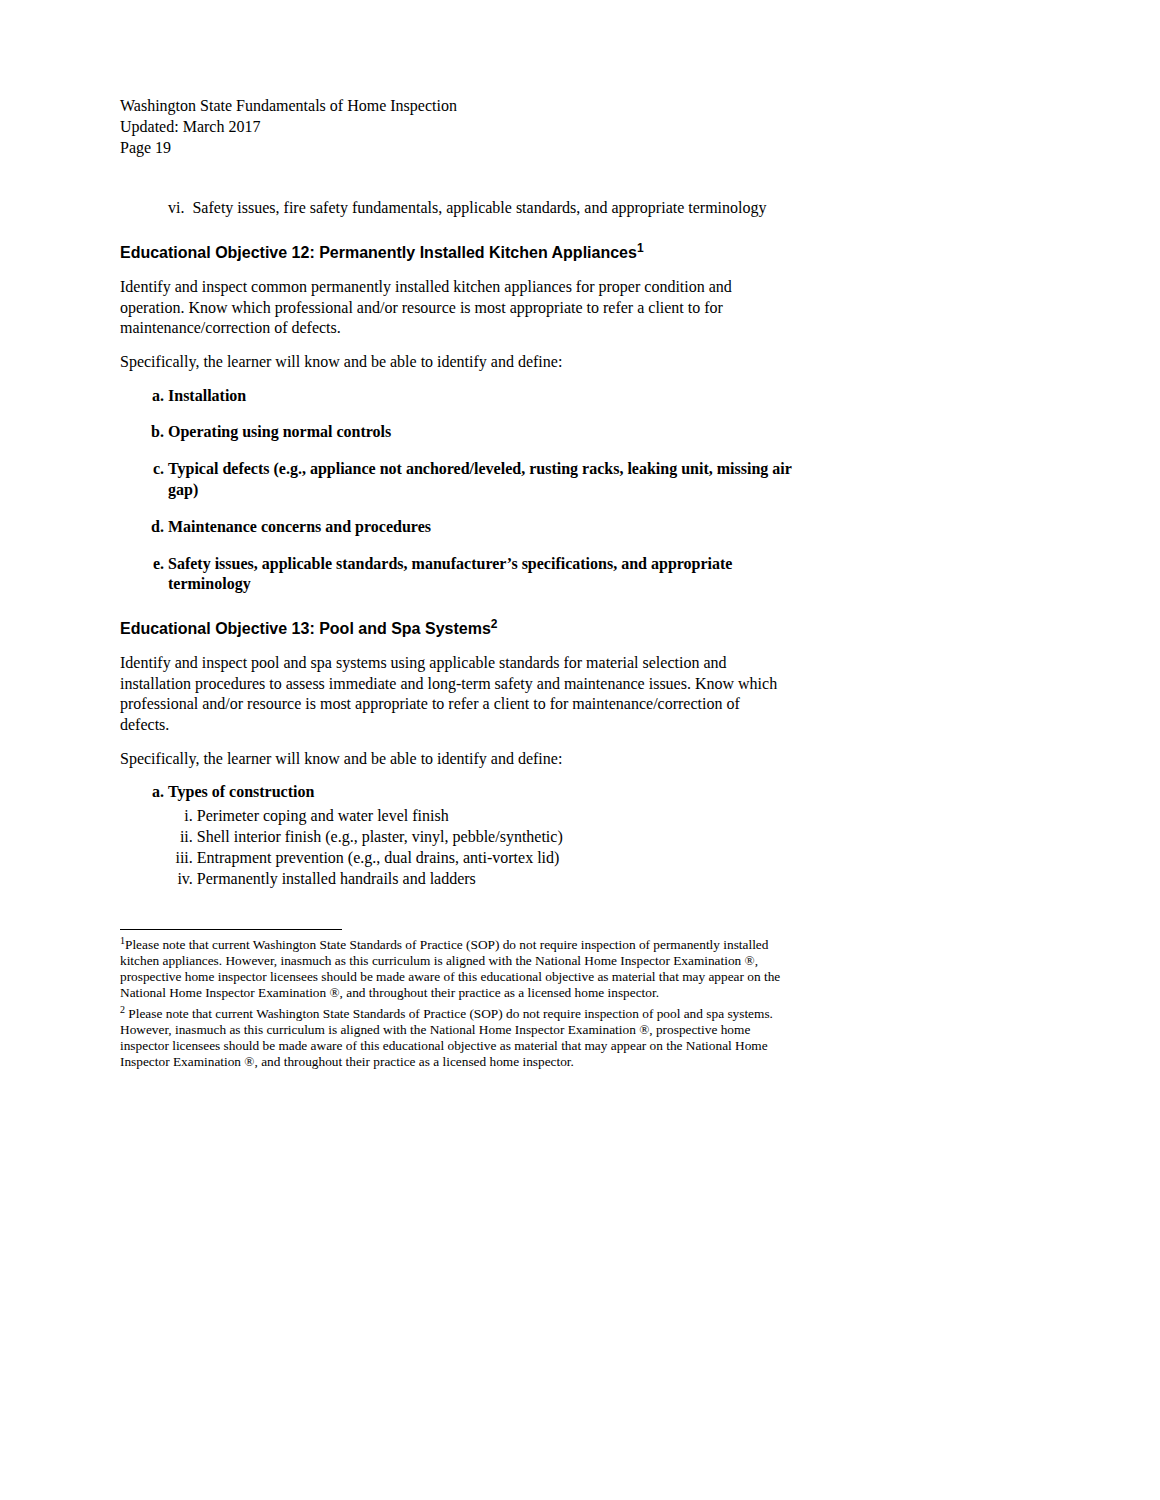Washington State Fundamentals of Home Inspection
Updated: March 2017
Page 19
vi. Safety issues, fire safety fundamentals, applicable standards, and appropriate terminology
Educational Objective 12: Permanently Installed Kitchen Appliances1
Identify and inspect common permanently installed kitchen appliances for proper condition and operation. Know which professional and/or resource is most appropriate to refer a client to for maintenance/correction of defects.
Specifically, the learner will know and be able to identify and define:
Installation
Operating using normal controls
Typical defects (e.g., appliance not anchored/leveled, rusting racks, leaking unit, missing air gap)
Maintenance concerns and procedures
Safety issues, applicable standards, manufacturer’s specifications, and appropriate terminology
Educational Objective 13: Pool and Spa Systems2
Identify and inspect pool and spa systems using applicable standards for material selection and installation procedures to assess immediate and long-term safety and maintenance issues. Know which professional and/or resource is most appropriate to refer a client to for maintenance/correction of defects.
Specifically, the learner will know and be able to identify and define:
Types of construction
Perimeter coping and water level finish
Shell interior finish (e.g., plaster, vinyl, pebble/synthetic)
Entrapment prevention (e.g., dual drains, anti-vortex lid)
Permanently installed handrails and ladders
1Please note that current Washington State Standards of Practice (SOP) do not require inspection of permanently installed kitchen appliances. However, inasmuch as this curriculum is aligned with the National Home Inspector Examination ®, prospective home inspector licensees should be made aware of this educational objective as material that may appear on the National Home Inspector Examination ®, and throughout their practice as a licensed home inspector.
2 Please note that current Washington State Standards of Practice (SOP) do not require inspection of pool and spa systems. However, inasmuch as this curriculum is aligned with the National Home Inspector Examination ®, prospective home inspector licensees should be made aware of this educational objective as material that may appear on the National Home Inspector Examination ®, and throughout their practice as a licensed home inspector.